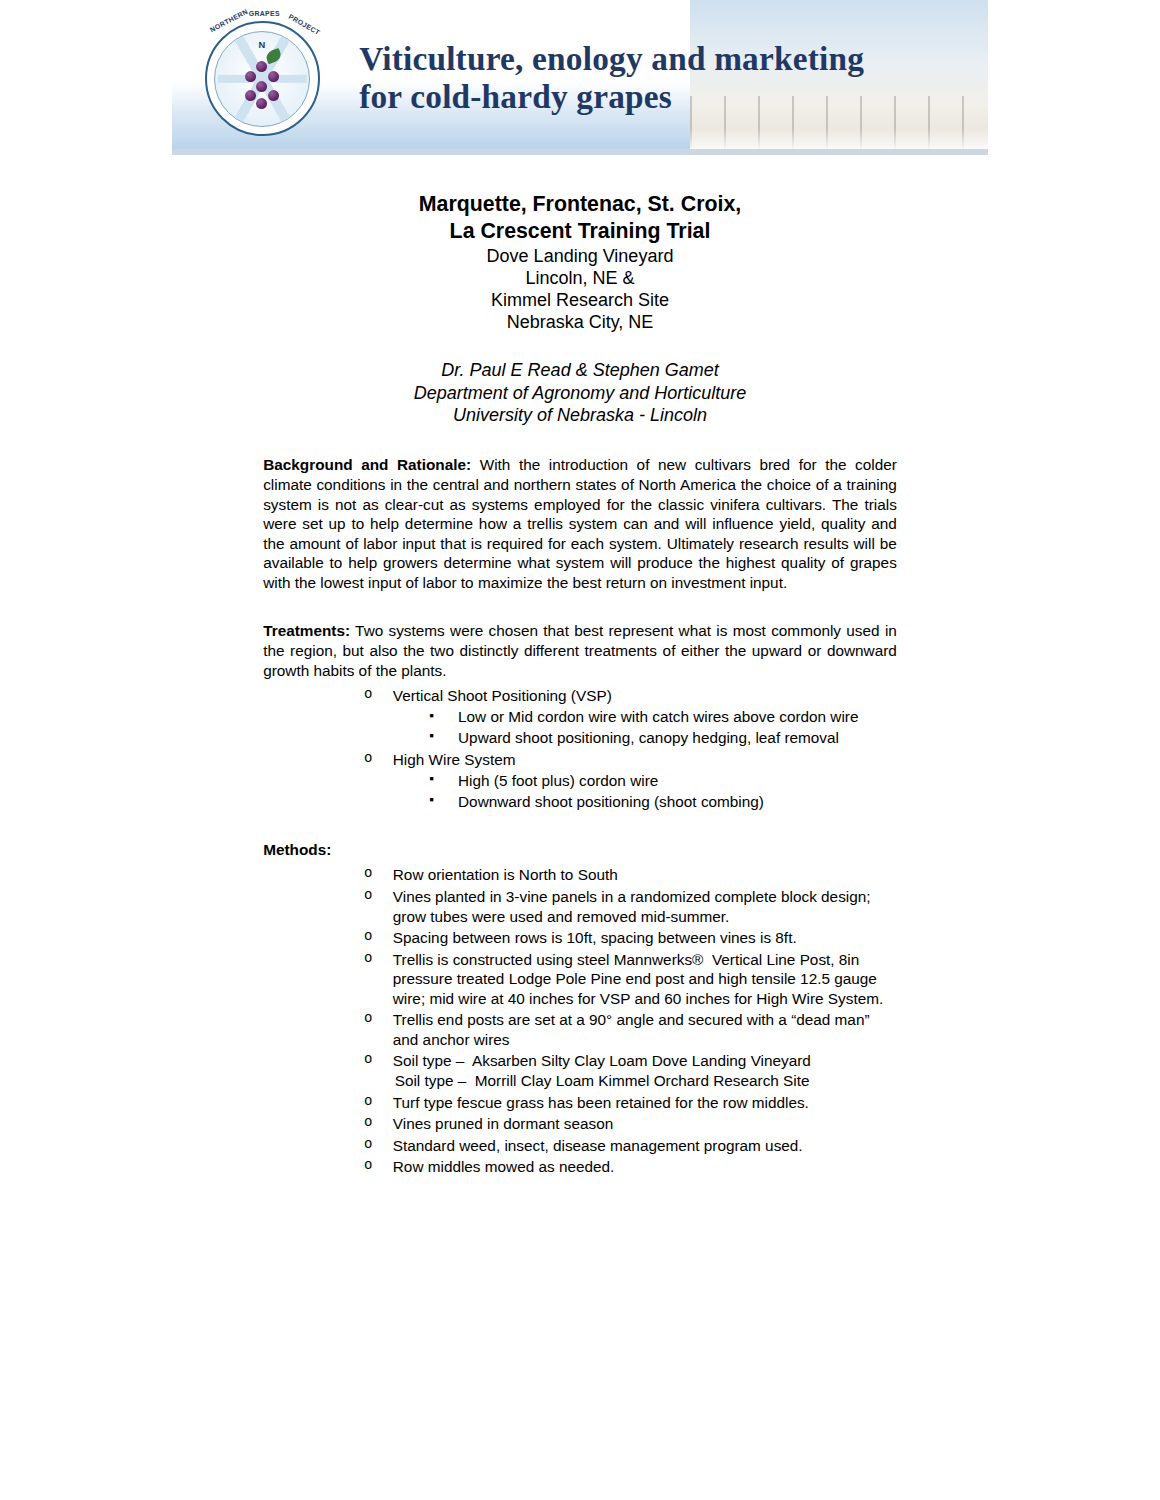Viticulture, enology and marketing
for cold-hardy grapes
NORTHERN GRAPES PROJECT
N
Marquette, Frontenac, St. Croix,
La Crescent Training Trial
Dove Landing Vineyard
Lincoln, NE &
Kimmel Research Site
Nebraska City, NE
Dr. Paul E Read & Stephen Gamet
Department of Agronomy and Horticulture
University of Nebraska - Lincoln
Background and Rationale: With the introduction of new cultivars bred for the colder climate conditions in the central and northern states of North America the choice of a training system is not as clear-cut as systems employed for the classic vinifera cultivars. The trials were set up to help determine how a trellis system can and will influence yield, quality and the amount of labor input that is required for each system. Ultimately research results will be available to help growers determine what system will produce the highest quality of grapes with the lowest input of labor to maximize the best return on investment input.
Treatments: Two systems were chosen that best represent what is most commonly used in the region, but also the two distinctly different treatments of either the upward or downward growth habits of the plants.
Vertical Shoot Positioning (VSP)
Low or Mid cordon wire with catch wires above cordon wire
Upward shoot positioning, canopy hedging, leaf removal
High Wire System
High (5 foot plus) cordon wire
Downward shoot positioning (shoot combing)
Methods:
Row orientation is North to South
Vines planted in 3-vine panels in a randomized complete block design; grow tubes were used and removed mid-summer.
Spacing between rows is 10ft, spacing between vines is 8ft.
Trellis is constructed using steel Mannwerks® Vertical Line Post, 8in pressure treated Lodge Pole Pine end post and high tensile 12.5 gauge wire; mid wire at 40 inches for VSP and 60 inches for High Wire System.
Trellis end posts are set at a 90° angle and secured with a “dead man” and anchor wires
Soil type – Aksarben Silty Clay Loam Dove Landing Vineyard
Soil type – Morrill Clay Loam Kimmel Orchard Research Site
Turf type fescue grass has been retained for the row middles.
Vines pruned in dormant season
Standard weed, insect, disease management program used.
Row middles mowed as needed.